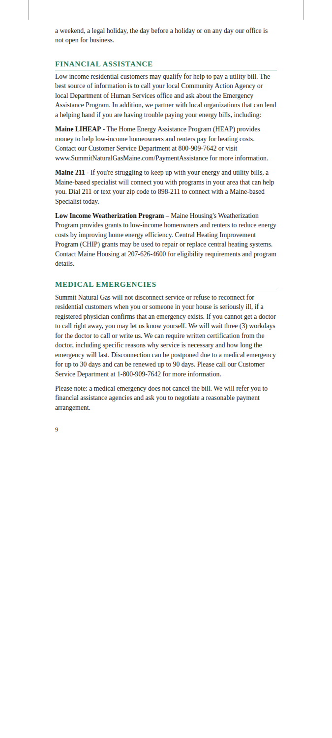a weekend, a legal holiday, the day before a holiday or on any day our office is not open for business.
Financial Assistance
Low income residential customers may qualify for help to pay a utility bill. The best source of information is to call your local Community Action Agency or local Department of Human Services office and ask about the Emergency Assistance Program. In addition, we partner with local organizations that can lend a helping hand if you are having trouble paying your energy bills, including:
Maine LIHEAP - The Home Energy Assistance Program (HEAP) provides money to help low-income homeowners and renters pay for heating costs. Contact our Customer Service Department at 800-909-7642 or visit www.SummitNaturalGasMaine.com/PaymentAssistance for more information.
Maine 211 - If you're struggling to keep up with your energy and utility bills, a Maine-based specialist will connect you with programs in your area that can help you. Dial 211 or text your zip code to 898-211 to connect with a Maine-based Specialist today.
Low Income Weatherization Program – Maine Housing's Weatherization Program provides grants to low-income homeowners and renters to reduce energy costs by improving home energy efficiency. Central Heating Improvement Program (CHIP) grants may be used to repair or replace central heating systems. Contact Maine Housing at 207-626-4600 for eligibility requirements and program details.
Medical Emergencies
Summit Natural Gas will not disconnect service or refuse to reconnect for residential customers when you or someone in your house is seriously ill, if a registered physician confirms that an emergency exists. If you cannot get a doctor to call right away, you may let us know yourself. We will wait three (3) workdays for the doctor to call or write us. We can require written certification from the doctor, including specific reasons why service is necessary and how long the emergency will last. Disconnection can be postponed due to a medical emergency for up to 30 days and can be renewed up to 90 days. Please call our Customer Service Department at 1-800-909-7642 for more information.
Please note: a medical emergency does not cancel the bill. We will refer you to financial assistance agencies and ask you to negotiate a reasonable payment arrangement.
9